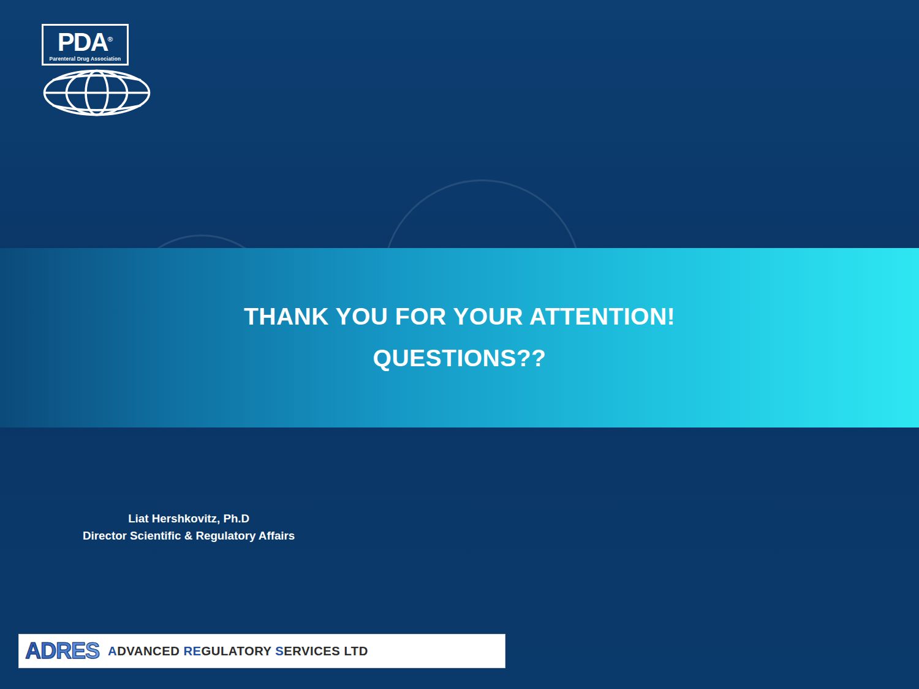PDA®
Parenteral Drug Association
THANK YOU FOR YOUR ATTENTION!
QUESTIONS??
Liat Hershkovitz, Ph.D Director Scientific & Regulatory Affairs
ADRES
ADVANCED REGULATORY SERVICES LTD